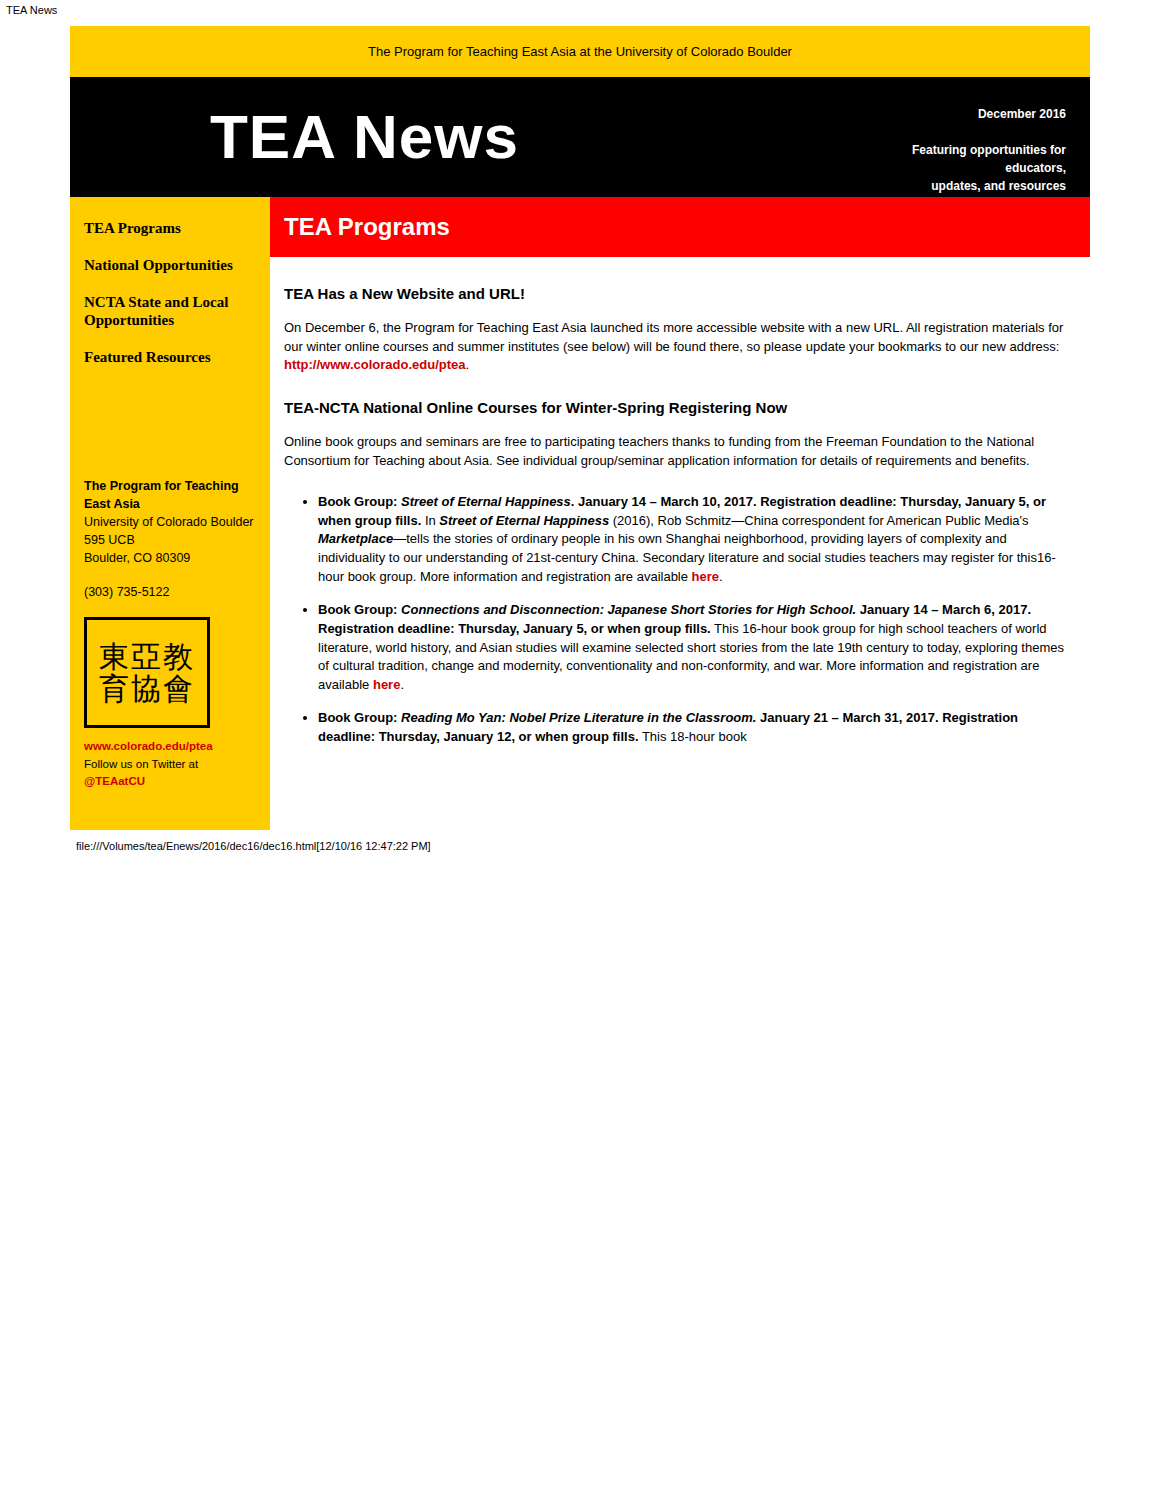TEA News
The Program for Teaching East Asia at the University of Colorado Boulder
TEA News
December 2016
Featuring opportunities for
educators,
updates, and resources
TEA Programs National Opportunities NCTA State and Local Opportunities Featured Resources
The Program for Teaching East Asia
University of Colorado Boulder
595 UCB
Boulder, CO 80309
(303) 735-5122
東亞教
育協會
www.colorado.edu/ptea
Follow us on Twitter at @TEAatCU
TEA Programs
TEA Has a New Website and URL!
On December 6, the Program for Teaching East Asia launched its more accessible website with a new URL. All registration materials for our winter online courses and summer institutes (see below) will be found there, so please update your bookmarks to our new address: http://www.colorado.edu/ptea.
TEA-NCTA National Online Courses for Winter-Spring Registering Now
Online book groups and seminars are free to participating teachers thanks to funding from the Freeman Foundation to the National Consortium for Teaching about Asia. See individual group/seminar application information for details of requirements and benefits.
Book Group: Street of Eternal Happiness. January 14 – March 10, 2017. Registration deadline: Thursday, January 5, or when group fills. In Street of Eternal Happiness (2016), Rob Schmitz—China correspondent for American Public Media's Marketplace—tells the stories of ordinary people in his own Shanghai neighborhood, providing layers of complexity and individuality to our understanding of 21st-century China. Secondary literature and social studies teachers may register for this16-hour book group. More information and registration are available here.
Book Group: Connections and Disconnection: Japanese Short Stories for High School. January 14 – March 6, 2017. Registration deadline: Thursday, January 5, or when group fills. This 16-hour book group for high school teachers of world literature, world history, and Asian studies will examine selected short stories from the late 19th century to today, exploring themes of cultural tradition, change and modernity, conventionality and non-conformity, and war. More information and registration are available here.
Book Group: Reading Mo Yan: Nobel Prize Literature in the Classroom. January 21 – March 31, 2017. Registration deadline: Thursday, January 12, or when group fills. This 18-hour book
file:///Volumes/tea/Enews/2016/dec16/dec16.html[12/10/16 12:47:22 PM]